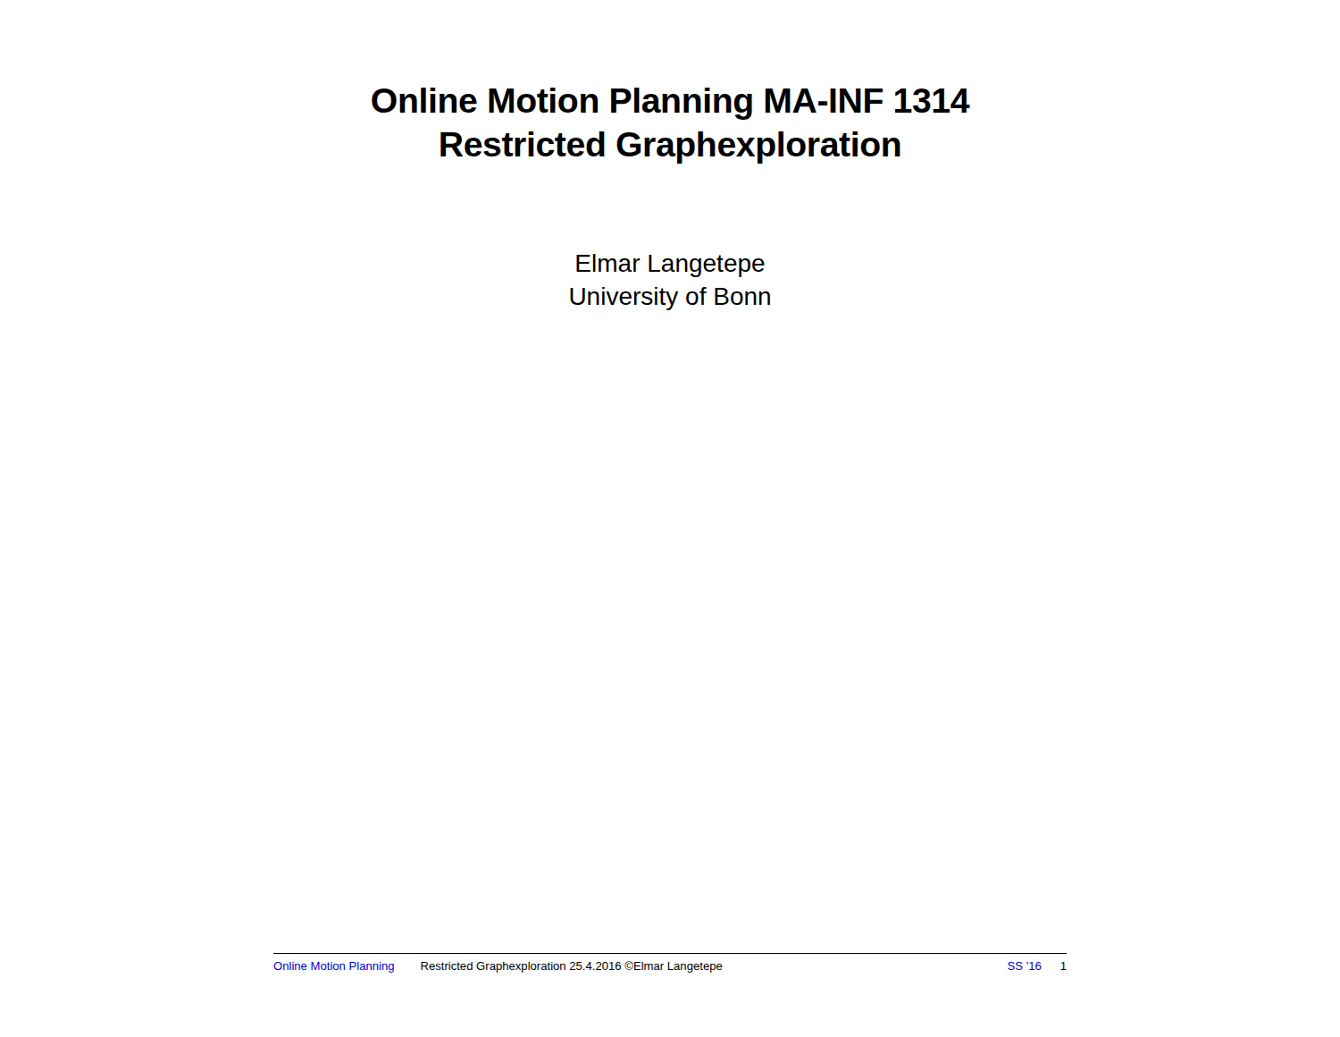Online Motion Planning MA-INF 1314
Restricted Graphexploration
Elmar Langetepe University of Bonn
Online Motion Planning Restricted Graphexploration 25.4.2016 ©Elmar Langetepe SS '16 1